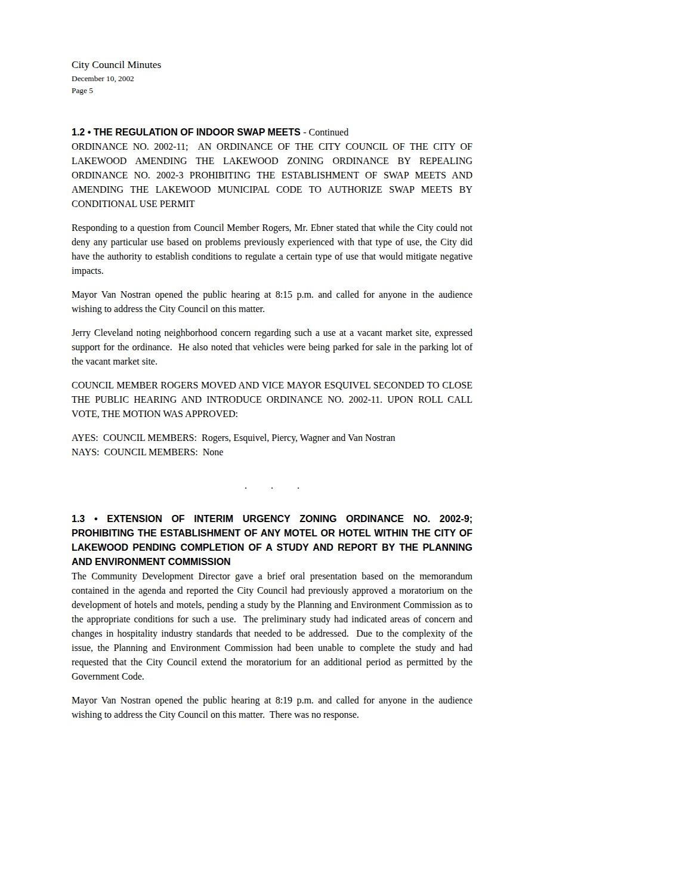City Council Minutes
December 10, 2002
Page 5
1.2 • THE REGULATION OF INDOOR SWAP MEETS - Continued
ORDINANCE NO. 2002-11; AN ORDINANCE OF THE CITY COUNCIL OF THE CITY OF LAKEWOOD AMENDING THE LAKEWOOD ZONING ORDINANCE BY REPEALING ORDINANCE NO. 2002-3 PROHIBITING THE ESTABLISHMENT OF SWAP MEETS AND AMENDING THE LAKEWOOD MUNICIPAL CODE TO AUTHORIZE SWAP MEETS BY CONDITIONAL USE PERMIT
Responding to a question from Council Member Rogers, Mr. Ebner stated that while the City could not deny any particular use based on problems previously experienced with that type of use, the City did have the authority to establish conditions to regulate a certain type of use that would mitigate negative impacts.
Mayor Van Nostran opened the public hearing at 8:15 p.m. and called for anyone in the audience wishing to address the City Council on this matter.
Jerry Cleveland noting neighborhood concern regarding such a use at a vacant market site, expressed support for the ordinance. He also noted that vehicles were being parked for sale in the parking lot of the vacant market site.
COUNCIL MEMBER ROGERS MOVED AND VICE MAYOR ESQUIVEL SECONDED TO CLOSE THE PUBLIC HEARING AND INTRODUCE ORDINANCE NO. 2002-11. UPON ROLL CALL VOTE, THE MOTION WAS APPROVED:
AYES: COUNCIL MEMBERS: Rogers, Esquivel, Piercy, Wagner and Van Nostran
NAYS: COUNCIL MEMBERS: None
...
1.3 • EXTENSION OF INTERIM URGENCY ZONING ORDINANCE NO. 2002-9; PROHIBITING THE ESTABLISHMENT OF ANY MOTEL OR HOTEL WITHIN THE CITY OF LAKEWOOD PENDING COMPLETION OF A STUDY AND REPORT BY THE PLANNING AND ENVIRONMENT COMMISSION
The Community Development Director gave a brief oral presentation based on the memorandum contained in the agenda and reported the City Council had previously approved a moratorium on the development of hotels and motels, pending a study by the Planning and Environment Commission as to the appropriate conditions for such a use. The preliminary study had indicated areas of concern and changes in hospitality industry standards that needed to be addressed. Due to the complexity of the issue, the Planning and Environment Commission had been unable to complete the study and had requested that the City Council extend the moratorium for an additional period as permitted by the Government Code.
Mayor Van Nostran opened the public hearing at 8:19 p.m. and called for anyone in the audience wishing to address the City Council on this matter. There was no response.